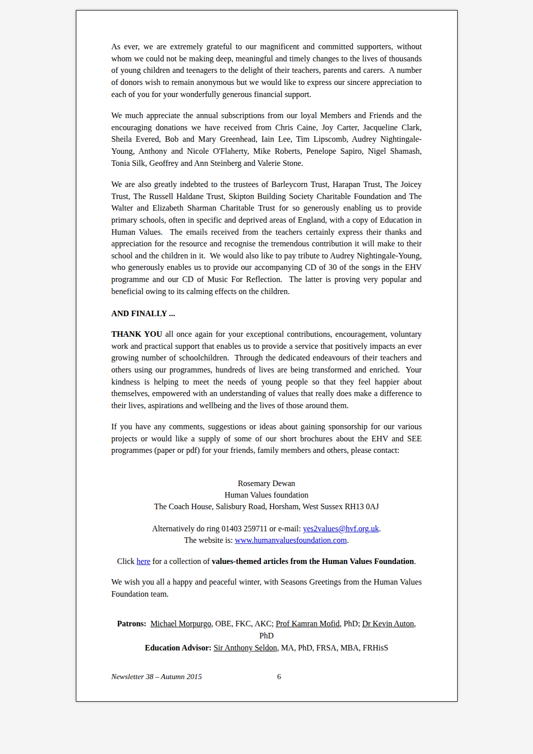As ever, we are extremely grateful to our magnificent and committed supporters, without whom we could not be making deep, meaningful and timely changes to the lives of thousands of young children and teenagers to the delight of their teachers, parents and carers. A number of donors wish to remain anonymous but we would like to express our sincere appreciation to each of you for your wonderfully generous financial support.
We much appreciate the annual subscriptions from our loyal Members and Friends and the encouraging donations we have received from Chris Caine, Joy Carter, Jacqueline Clark, Sheila Evered, Bob and Mary Greenhead, Iain Lee, Tim Lipscomb, Audrey Nightingale-Young, Anthony and Nicole O'Flaherty, Mike Roberts, Penelope Sapiro, Nigel Shamash, Tonia Silk, Geoffrey and Ann Steinberg and Valerie Stone.
We are also greatly indebted to the trustees of Barleycorn Trust, Harapan Trust, The Joicey Trust, The Russell Haldane Trust, Skipton Building Society Charitable Foundation and The Walter and Elizabeth Sharman Charitable Trust for so generously enabling us to provide primary schools, often in specific and deprived areas of England, with a copy of Education in Human Values. The emails received from the teachers certainly express their thanks and appreciation for the resource and recognise the tremendous contribution it will make to their school and the children in it. We would also like to pay tribute to Audrey Nightingale-Young, who generously enables us to provide our accompanying CD of 30 of the songs in the EHV programme and our CD of Music For Reflection. The latter is proving very popular and beneficial owing to its calming effects on the children.
AND FINALLY ...
THANK YOU all once again for your exceptional contributions, encouragement, voluntary work and practical support that enables us to provide a service that positively impacts an ever growing number of schoolchildren. Through the dedicated endeavours of their teachers and others using our programmes, hundreds of lives are being transformed and enriched. Your kindness is helping to meet the needs of young people so that they feel happier about themselves, empowered with an understanding of values that really does make a difference to their lives, aspirations and wellbeing and the lives of those around them.
If you have any comments, suggestions or ideas about gaining sponsorship for our various projects or would like a supply of some of our short brochures about the EHV and SEE programmes (paper or pdf) for your friends, family members and others, please contact:
Rosemary Dewan
Human Values foundation
The Coach House, Salisbury Road, Horsham, West Sussex RH13 0AJ
Alternatively do ring 01403 259711 or e-mail: yes2values@hvf.org.uk.
The website is: www.humanvaluesfoundation.com.
Click here for a collection of values-themed articles from the Human Values Foundation.
We wish you all a happy and peaceful winter, with Seasons Greetings from the Human Values Foundation team.
Patrons: Michael Morpurgo, OBE, FKC, AKC; Prof Kamran Mofid, PhD; Dr Kevin Auton, PhD
Education Advisor: Sir Anthony Seldon, MA, PhD, FRSA, MBA, FRHisS
Newsletter 38 – Autumn 2015 6